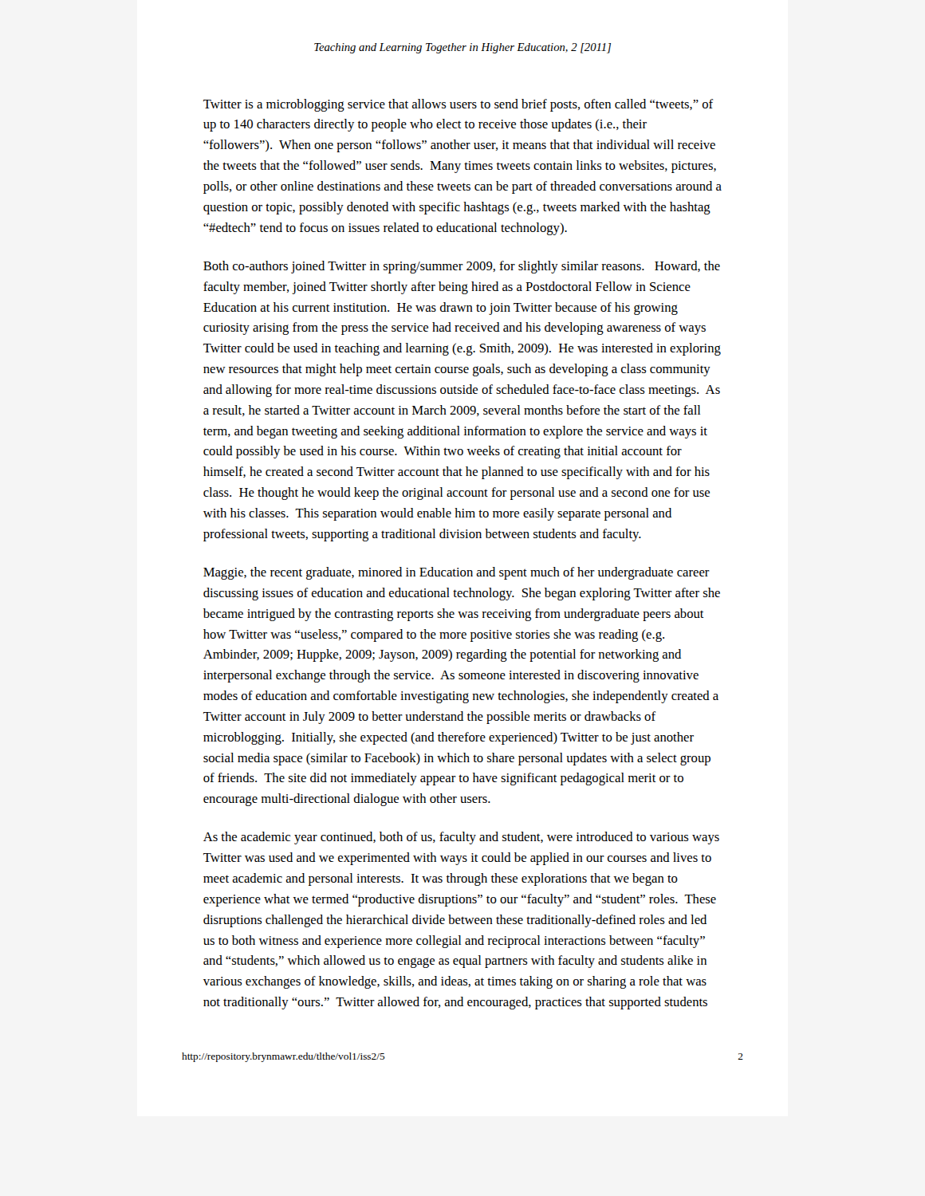Teaching and Learning Together in Higher Education, 2 [2011]
Twitter is a microblogging service that allows users to send brief posts, often called “tweets,” of up to 140 characters directly to people who elect to receive those updates (i.e., their “followers”). When one person “follows” another user, it means that that individual will receive the tweets that the “followed” user sends. Many times tweets contain links to websites, pictures, polls, or other online destinations and these tweets can be part of threaded conversations around a question or topic, possibly denoted with specific hashtags (e.g., tweets marked with the hashtag “#edtech” tend to focus on issues related to educational technology).
Both co-authors joined Twitter in spring/summer 2009, for slightly similar reasons. Howard, the faculty member, joined Twitter shortly after being hired as a Postdoctoral Fellow in Science Education at his current institution. He was drawn to join Twitter because of his growing curiosity arising from the press the service had received and his developing awareness of ways Twitter could be used in teaching and learning (e.g. Smith, 2009). He was interested in exploring new resources that might help meet certain course goals, such as developing a class community and allowing for more real-time discussions outside of scheduled face-to-face class meetings. As a result, he started a Twitter account in March 2009, several months before the start of the fall term, and began tweeting and seeking additional information to explore the service and ways it could possibly be used in his course. Within two weeks of creating that initial account for himself, he created a second Twitter account that he planned to use specifically with and for his class. He thought he would keep the original account for personal use and a second one for use with his classes. This separation would enable him to more easily separate personal and professional tweets, supporting a traditional division between students and faculty.
Maggie, the recent graduate, minored in Education and spent much of her undergraduate career discussing issues of education and educational technology. She began exploring Twitter after she became intrigued by the contrasting reports she was receiving from undergraduate peers about how Twitter was “useless,” compared to the more positive stories she was reading (e.g. Ambinder, 2009; Huppke, 2009; Jayson, 2009) regarding the potential for networking and interpersonal exchange through the service. As someone interested in discovering innovative modes of education and comfortable investigating new technologies, she independently created a Twitter account in July 2009 to better understand the possible merits or drawbacks of microblogging. Initially, she expected (and therefore experienced) Twitter to be just another social media space (similar to Facebook) in which to share personal updates with a select group of friends. The site did not immediately appear to have significant pedagogical merit or to encourage multi-directional dialogue with other users.
As the academic year continued, both of us, faculty and student, were introduced to various ways Twitter was used and we experimented with ways it could be applied in our courses and lives to meet academic and personal interests. It was through these explorations that we began to experience what we termed “productive disruptions” to our “faculty” and “student” roles. These disruptions challenged the hierarchical divide between these traditionally-defined roles and led us to both witness and experience more collegial and reciprocal interactions between “faculty” and “students,” which allowed us to engage as equal partners with faculty and students alike in various exchanges of knowledge, skills, and ideas, at times taking on or sharing a role that was not traditionally “ours.” Twitter allowed for, and encouraged, practices that supported students
http://repository.brynmawr.edu/tlthe/vol1/iss2/5 2